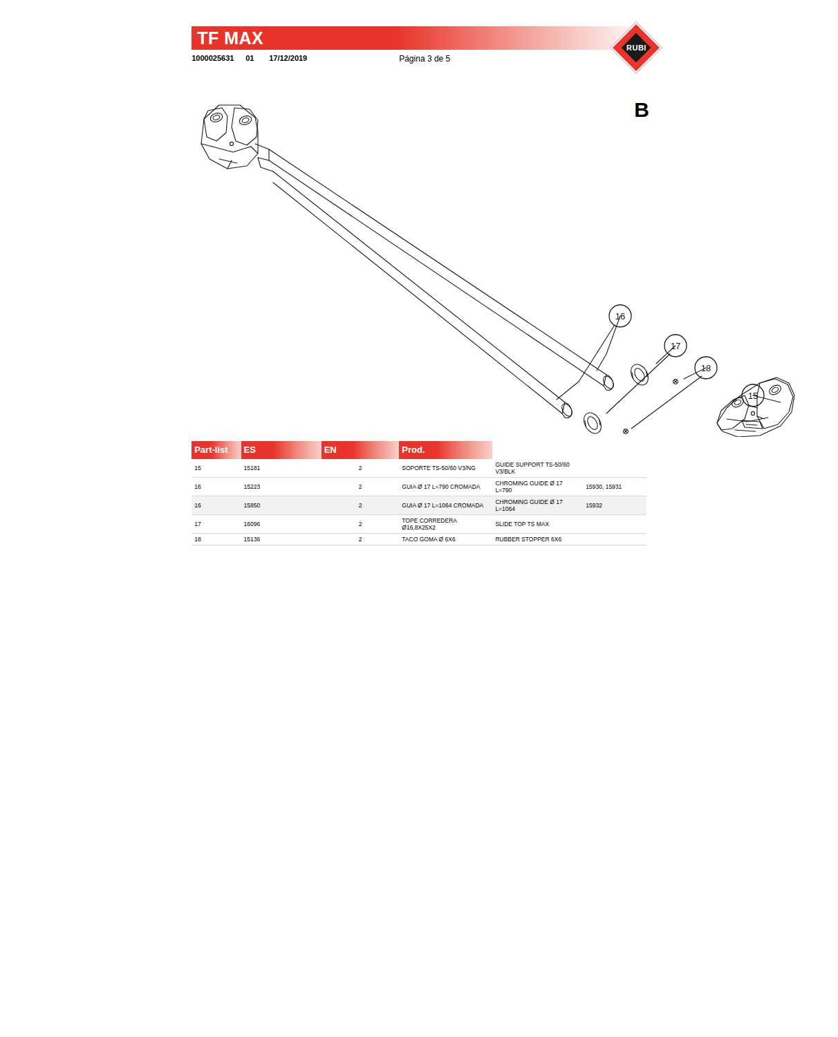TF MAX
RUBI
1000025631 01 17/12/2019 Página 3 de 5
B
16 17 18 15
| Part-list | ES | EN | Prod. |
| --- | --- | --- | --- |
| 15 | 15181 | 2 | SOPORTE TS-50/60 V3/NG | GUIDE SUPPORT TS-50/60 V3/BLK | |
| 16 | 15223 | 2 | GUIA Ø 17 L=790 CROMADA | CHROMING GUIDE Ø 17 L=790 | 15930, 15931 |
| 16 | 15850 | 2 | GUIA Ø 17 L=1064 CROMADA | CHROMING GUIDE Ø 17 L=1064 | 15932 |
| 17 | 16096 | 2 | TOPE CORREDERA Ø16,8X25X2 | SLIDE TOP TS MAX | |
| 18 | 15136 | 2 | TACO GOMA Ø 6X6 | RUBBER STOPPER 6X6 | |